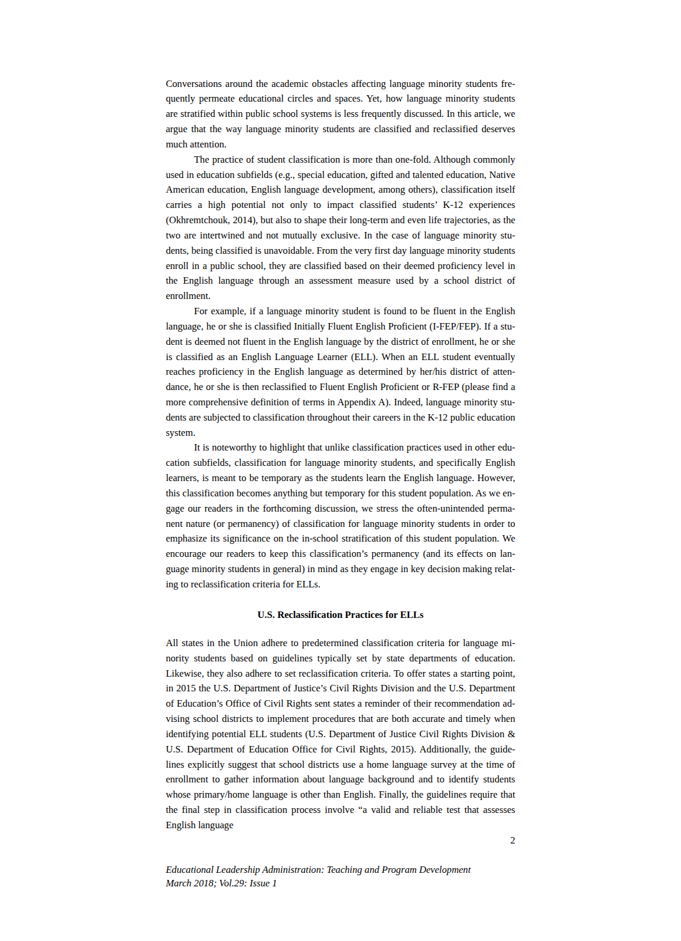Conversations around the academic obstacles affecting language minority students frequently permeate educational circles and spaces. Yet, how language minority students are stratified within public school systems is less frequently discussed. In this article, we argue that the way language minority students are classified and reclassified deserves much attention.
The practice of student classification is more than one-fold. Although commonly used in education subfields (e.g., special education, gifted and talented education, Native American education, English language development, among others), classification itself carries a high potential not only to impact classified students’ K-12 experiences (Okhremtchouk, 2014), but also to shape their long-term and even life trajectories, as the two are intertwined and not mutually exclusive. In the case of language minority students, being classified is unavoidable. From the very first day language minority students enroll in a public school, they are classified based on their deemed proficiency level in the English language through an assessment measure used by a school district of enrollment.
For example, if a language minority student is found to be fluent in the English language, he or she is classified Initially Fluent English Proficient (I-FEP/FEP). If a student is deemed not fluent in the English language by the district of enrollment, he or she is classified as an English Language Learner (ELL). When an ELL student eventually reaches proficiency in the English language as determined by her/his district of attendance, he or she is then reclassified to Fluent English Proficient or R-FEP (please find a more comprehensive definition of terms in Appendix A). Indeed, language minority students are subjected to classification throughout their careers in the K-12 public education system.
It is noteworthy to highlight that unlike classification practices used in other education subfields, classification for language minority students, and specifically English learners, is meant to be temporary as the students learn the English language. However, this classification becomes anything but temporary for this student population. As we engage our readers in the forthcoming discussion, we stress the often-unintended permanent nature (or permanency) of classification for language minority students in order to emphasize its significance on the in-school stratification of this student population. We encourage our readers to keep this classification’s permanency (and its effects on language minority students in general) in mind as they engage in key decision making relating to reclassification criteria for ELLs.
U.S. Reclassification Practices for ELLs
All states in the Union adhere to predetermined classification criteria for language minority students based on guidelines typically set by state departments of education. Likewise, they also adhere to set reclassification criteria. To offer states a starting point, in 2015 the U.S. Department of Justice’s Civil Rights Division and the U.S. Department of Education’s Office of Civil Rights sent states a reminder of their recommendation advising school districts to implement procedures that are both accurate and timely when identifying potential ELL students (U.S. Department of Justice Civil Rights Division & U.S. Department of Education Office for Civil Rights, 2015). Additionally, the guidelines explicitly suggest that school districts use a home language survey at the time of enrollment to gather information about language background and to identify students whose primary/home language is other than English. Finally, the guidelines require that the final step in classification process involve “a valid and reliable test that assesses English language
2
Educational Leadership Administration: Teaching and Program Development
March 2018; Vol.29: Issue 1